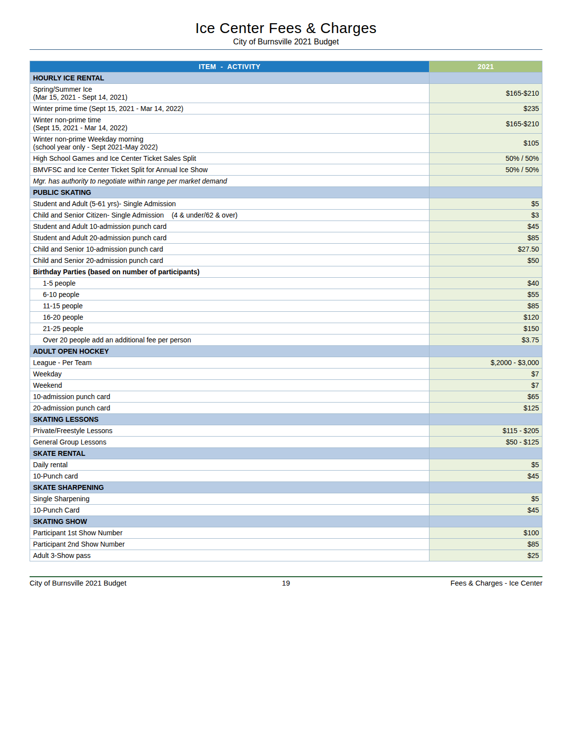Ice Center Fees & Charges
City of Burnsville 2021 Budget
| ITEM - ACTIVITY | 2021 |
| --- | --- |
| HOURLY ICE RENTAL | |
| Spring/Summer Ice (Mar 15, 2021 - Sept 14, 2021) | $165-$210 |
| Winter prime time (Sept 15, 2021 - Mar 14, 2022) | $235 |
| Winter non-prime time (Sept 15, 2021 - Mar 14, 2022) | $165-$210 |
| Winter non-prime Weekday morning (school year only - Sept 2021-May 2022) | $105 |
| High School Games and Ice Center Ticket Sales Split | 50% / 50% |
| BMVFSC and Ice Center Ticket Split for Annual Ice Show | 50% / 50% |
| Mgr. has authority to negotiate within range per market demand | |
| PUBLIC SKATING | |
| Student and Adult (5-61 yrs)- Single Admission | $5 |
| Child and Senior Citizen- Single Admission (4 & under/62 & over) | $3 |
| Student and Adult 10-admission punch card | $45 |
| Student and Adult 20-admission punch card | $85 |
| Child and Senior 10-admission punch card | $27.50 |
| Child and Senior 20-admission punch card | $50 |
| Birthday Parties (based on number of participants) | |
| 1-5 people | $40 |
| 6-10 people | $55 |
| 11-15 people | $85 |
| 16-20 people | $120 |
| 21-25 people | $150 |
| Over 20 people add an additional fee per person | $3.75 |
| ADULT OPEN HOCKEY | |
| League - Per Team | $,2000 - $3,000 |
| Weekday | $7 |
| Weekend | $7 |
| 10-admission punch card | $65 |
| 20-admission punch card | $125 |
| SKATING LESSONS | |
| Private/Freestyle Lessons | $115 - $205 |
| General Group Lessons | $50 - $125 |
| SKATE RENTAL | |
| Daily rental | $5 |
| 10-Punch card | $45 |
| SKATE SHARPENING | |
| Single Sharpening | $5 |
| 10-Punch Card | $45 |
| SKATING SHOW | |
| Participant 1st Show Number | $100 |
| Participant 2nd Show Number | $85 |
| Adult 3-Show pass | $25 |
City of Burnsville 2021 Budget
19
Fees & Charges - Ice Center